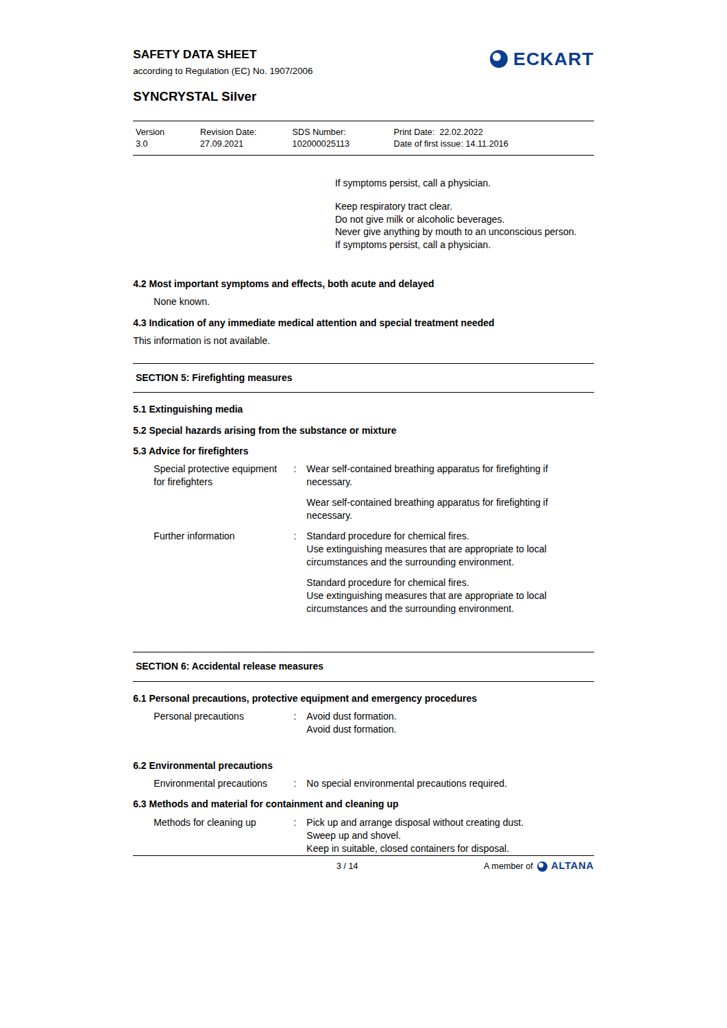SAFETY DATA SHEET
according to Regulation (EC) No. 1907/2006
ECKART
SYNCRYSTAL Silver
| Version 3.0 | Revision Date: 27.09.2021 | SDS Number: 102000025113 | Print Date: 22.02.2022 Date of first issue: 14.11.2016 |
If symptoms persist, call a physician.
Keep respiratory tract clear.
Do not give milk or alcoholic beverages.
Never give anything by mouth to an unconscious person.
If symptoms persist, call a physician.
4.2 Most important symptoms and effects, both acute and delayed
None known.
4.3 Indication of any immediate medical attention and special treatment needed
This information is not available.
SECTION 5: Firefighting measures
5.1 Extinguishing media
5.2 Special hazards arising from the substance or mixture
5.3 Advice for firefighters
Special protective equipment
for firefighters
:
Wear self-contained breathing apparatus for firefighting if
necessary.
Wear self-contained breathing apparatus for firefighting if
necessary.
Further information
:
Standard procedure for chemical fires.
Use extinguishing measures that are appropriate to local
circumstances and the surrounding environment.
Standard procedure for chemical fires.
Use extinguishing measures that are appropriate to local
circumstances and the surrounding environment.
SECTION 6: Accidental release measures
6.1 Personal precautions, protective equipment and emergency procedures
Personal precautions
:
Avoid dust formation.
Avoid dust formation.
6.2 Environmental precautions
Environmental precautions
:
No special environmental precautions required.
6.3 Methods and material for containment and cleaning up
Methods for cleaning up
:
Pick up and arrange disposal without creating dust.
Sweep up and shovel.
Keep in suitable, closed containers for disposal.
3 / 14
A member of
ALTANA